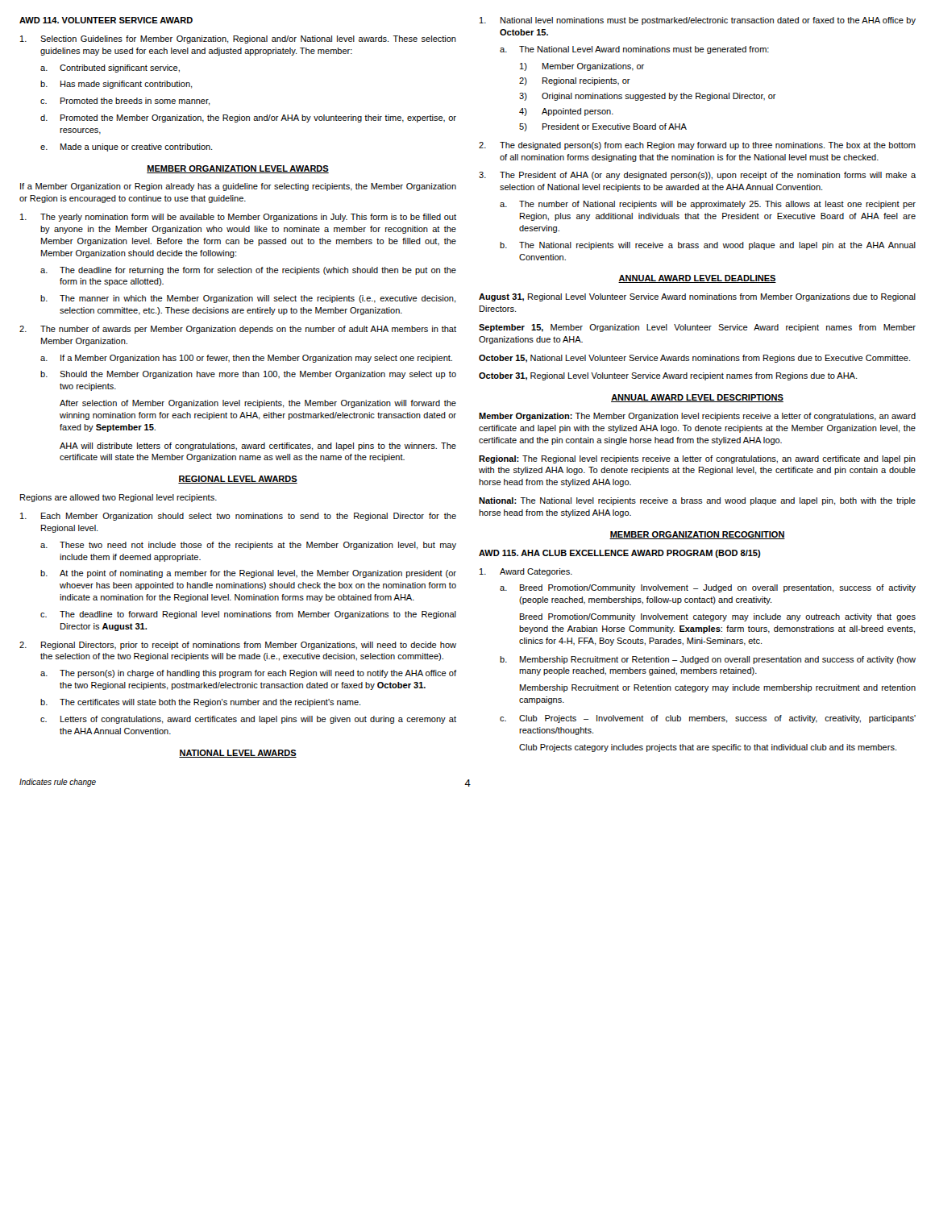AWD 114. Volunteer Service Award
Selection Guidelines for Member Organization, Regional and/or National level awards. These selection guidelines may be used for each level and adjusted appropriately. The member:
Contributed significant service,
Has made significant contribution,
Promoted the breeds in some manner,
Promoted the Member Organization, the Region and/or AHA by volunteering their time, expertise, or resources,
Made a unique or creative contribution.
Member Organization Level Awards
If a Member Organization or Region already has a guideline for selecting recipients, the Member Organization or Region is encouraged to continue to use that guideline.
The yearly nomination form will be available to Member Organizations in July. This form is to be filled out by anyone in the Member Organization who would like to nominate a member for recognition at the Member Organization level. Before the form can be passed out to the members to be filled out, the Member Organization should decide the following:
The deadline for returning the form for selection of the recipients (which should then be put on the form in the space allotted).
The manner in which the Member Organization will select the recipients (i.e., executive decision, selection committee, etc.). These decisions are entirely up to the Member Organization.
The number of awards per Member Organization depends on the number of adult AHA members in that Member Organization.
If a Member Organization has 100 or fewer, then the Member Organization may select one recipient.
Should the Member Organization have more than 100, the Member Organization may select up to two recipients.
After selection of Member Organization level recipients, the Member Organization will forward the winning nomination form for each recipient to AHA, either postmarked/electronic transaction dated or faxed by September 15.
AHA will distribute letters of congratulations, award certificates, and lapel pins to the winners. The certificate will state the Member Organization name as well as the name of the recipient.
Regional Level Awards
Regions are allowed two Regional level recipients.
Each Member Organization should select two nominations to send to the Regional Director for the Regional level.
These two need not include those of the recipients at the Member Organization level, but may include them if deemed appropriate.
At the point of nominating a member for the Regional level, the Member Organization president (or whoever has been appointed to handle nominations) should check the box on the nomination form to indicate a nomination for the Regional level. Nomination forms may be obtained from AHA.
The deadline to forward Regional level nominations from Member Organizations to the Regional Director is August 31.
Regional Directors, prior to receipt of nominations from Member Organizations, will need to decide how the selection of the two Regional recipients will be made (i.e., executive decision, selection committee).
The person(s) in charge of handling this program for each Region will need to notify the AHA office of the two Regional recipients, postmarked/electronic transaction dated or faxed by October 31.
The certificates will state both the Region's number and the recipient's name.
Letters of congratulations, award certificates and lapel pins will be given out during a ceremony at the AHA Annual Convention.
National Level Awards
National level nominations must be postmarked/electronic transaction dated or faxed to the AHA office by October 15.
The National Level Award nominations must be generated from:
Member Organizations, or
Regional recipients, or
Original nominations suggested by the Regional Director, or
Appointed person.
President or Executive Board of AHA
The designated person(s) from each Region may forward up to three nominations. The box at the bottom of all nomination forms designating that the nomination is for the National level must be checked.
The President of AHA (or any designated person(s)), upon receipt of the nomination forms will make a selection of National level recipients to be awarded at the AHA Annual Convention.
The number of National recipients will be approximately 25. This allows at least one recipient per Region, plus any additional individuals that the President or Executive Board of AHA feel are deserving.
The National recipients will receive a brass and wood plaque and lapel pin at the AHA Annual Convention.
Annual Award Level Deadlines
August 31, Regional Level Volunteer Service Award nominations from Member Organizations due to Regional Directors.
September 15, Member Organization Level Volunteer Service Award recipient names from Member Organizations due to AHA.
October 15, National Level Volunteer Service Awards nominations from Regions due to Executive Committee.
October 31, Regional Level Volunteer Service Award recipient names from Regions due to AHA.
Annual Award Level Descriptions
Member Organization: The Member Organization level recipients receive a letter of congratulations, an award certificate and lapel pin with the stylized AHA logo. To denote recipients at the Member Organization level, the certificate and the pin contain a single horse head from the stylized AHA logo.
Regional: The Regional level recipients receive a letter of congratulations, an award certificate and lapel pin with the stylized AHA logo. To denote recipients at the Regional level, the certificate and pin contain a double horse head from the stylized AHA logo.
National: The National level recipients receive a brass and wood plaque and lapel pin, both with the triple horse head from the stylized AHA logo.
Member Organization Recognition
AWD 115. AHA CLUB EXCELLENCE AWARD PROGRAM (BOD 8/15)
Award Categories.
Breed Promotion/Community Involvement – Judged on overall presentation, success of activity (people reached, memberships, follow-up contact) and creativity.
Breed Promotion/Community Involvement category may include any outreach activity that goes beyond the Arabian Horse Community. Examples: farm tours, demonstrations at all-breed events, clinics for 4-H, FFA, Boy Scouts, Parades, Mini-Seminars, etc.
Membership Recruitment or Retention – Judged on overall presentation and success of activity (how many people reached, members gained, members retained).
Membership Recruitment or Retention category may include membership recruitment and retention campaigns.
Club Projects – Involvement of club members, success of activity, creativity, participants' reactions/thoughts.
Club Projects category includes projects that are specific to that individual club and its members.
Indicates rule change
4